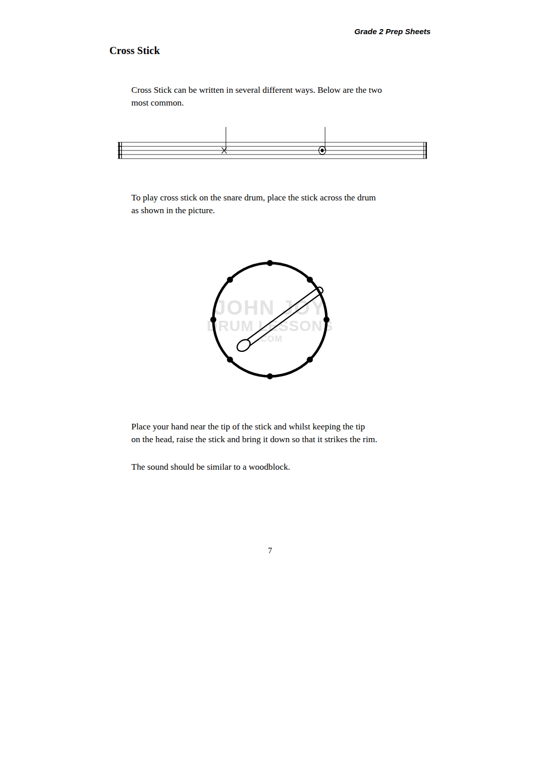Grade 2 Prep Sheets
Cross Stick
Cross Stick can be written in several different ways. Below are the two
most common.
To play cross stick on the snare drum, place the stick across the drum
as shown in the picture.
JOHN JOY
DRUM LESSONS
.COM
Place your hand near the tip of the stick and whilst keeping the tip
on the head, raise the stick and bring it down so that it strikes the rim.
The sound should be similar to a woodblock.
7